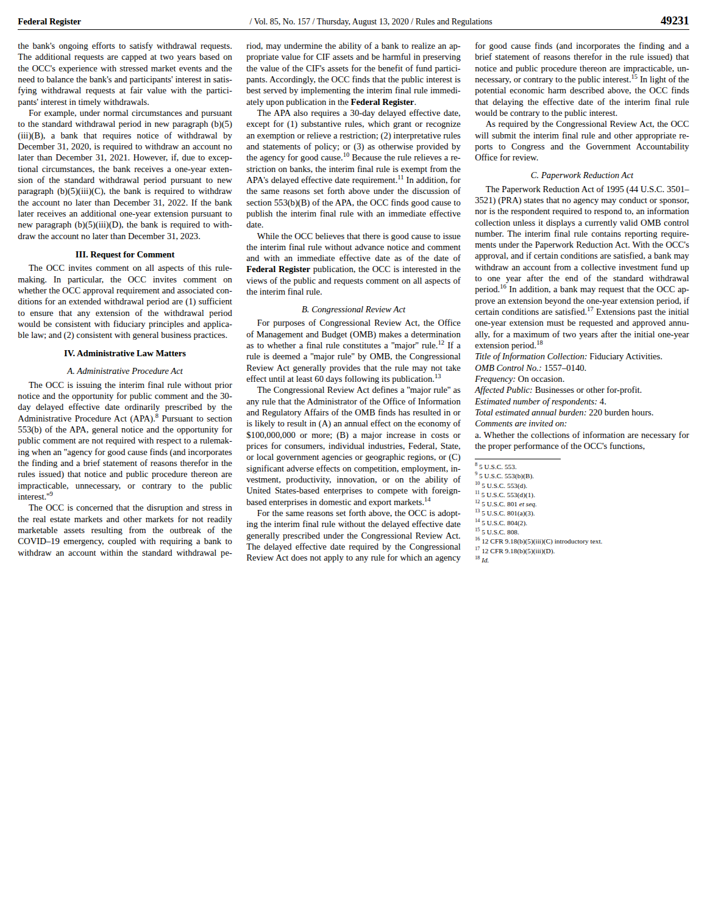Federal Register / Vol. 85, No. 157 / Thursday, August 13, 2020 / Rules and Regulations 49231
the bank's ongoing efforts to satisfy withdrawal requests. The additional requests are capped at two years based on the OCC's experience with stressed market events and the need to balance the bank's and participants' interest in satisfying withdrawal requests at fair value with the participants' interest in timely withdrawals.
For example, under normal circumstances and pursuant to the standard withdrawal period in new paragraph (b)(5)(iii)(B), a bank that requires notice of withdrawal by December 31, 2020, is required to withdraw an account no later than December 31, 2021. However, if, due to exceptional circumstances, the bank receives a one-year extension of the standard withdrawal period pursuant to new paragraph (b)(5)(iii)(C), the bank is required to withdraw the account no later than December 31, 2022. If the bank later receives an additional one-year extension pursuant to new paragraph (b)(5)(iii)(D), the bank is required to withdraw the account no later than December 31, 2023.
III. Request for Comment
The OCC invites comment on all aspects of this rulemaking. In particular, the OCC invites comment on whether the OCC approval requirement and associated conditions for an extended withdrawal period are (1) sufficient to ensure that any extension of the withdrawal period would be consistent with fiduciary principles and applicable law; and (2) consistent with general business practices.
IV. Administrative Law Matters
A. Administrative Procedure Act
The OCC is issuing the interim final rule without prior notice and the opportunity for public comment and the 30-day delayed effective date ordinarily prescribed by the Administrative Procedure Act (APA).8 Pursuant to section 553(b) of the APA, general notice and the opportunity for public comment are not required with respect to a rulemaking when an ''agency for good cause finds (and incorporates the finding and a brief statement of reasons therefor in the rules issued) that notice and public procedure thereon are impracticable, unnecessary, or contrary to the public interest.''9
The OCC is concerned that the disruption and stress in the real estate markets and other markets for not readily marketable assets resulting from the outbreak of the COVID–19 emergency, coupled with requiring a bank to withdraw an account within the standard withdrawal period, may undermine the ability of a bank to realize an appropriate value for CIF assets and be harmful in preserving the value of the CIF's assets for the benefit of fund participants. Accordingly, the OCC finds that the public interest is best served by implementing the interim final rule immediately upon publication in the Federal Register.
The APA also requires a 30-day delayed effective date, except for (1) substantive rules, which grant or recognize an exemption or relieve a restriction; (2) interpretative rules and statements of policy; or (3) as otherwise provided by the agency for good cause.10 Because the rule relieves a restriction on banks, the interim final rule is exempt from the APA's delayed effective date requirement.11 In addition, for the same reasons set forth above under the discussion of section 553(b)(B) of the APA, the OCC finds good cause to publish the interim final rule with an immediate effective date.
While the OCC believes that there is good cause to issue the interim final rule without advance notice and comment and with an immediate effective date as of the date of Federal Register publication, the OCC is interested in the views of the public and requests comment on all aspects of the interim final rule.
B. Congressional Review Act
For purposes of Congressional Review Act, the Office of Management and Budget (OMB) makes a determination as to whether a final rule constitutes a ''major'' rule.12 If a rule is deemed a ''major rule'' by OMB, the Congressional Review Act generally provides that the rule may not take effect until at least 60 days following its publication.13
The Congressional Review Act defines a ''major rule'' as any rule that the Administrator of the Office of Information and Regulatory Affairs of the OMB finds has resulted in or is likely to result in (A) an annual effect on the economy of $100,000,000 or more; (B) a major increase in costs or prices for consumers, individual industries, Federal, State, or local government agencies or geographic regions, or (C) significant adverse effects on competition, employment, investment, productivity, innovation, or on the ability of United States-based enterprises to compete with foreign-based enterprises in domestic and export markets.14
For the same reasons set forth above, the OCC is adopting the interim final rule without the delayed effective date generally prescribed under the Congressional Review Act. The delayed effective date required by the Congressional Review Act does not apply to any rule for which an agency for good cause finds (and incorporates the finding and a brief statement of reasons therefor in the rule issued) that notice and public procedure thereon are impracticable, unnecessary, or contrary to the public interest.15 In light of the potential economic harm described above, the OCC finds that delaying the effective date of the interim final rule would be contrary to the public interest.
As required by the Congressional Review Act, the OCC will submit the interim final rule and other appropriate reports to Congress and the Government Accountability Office for review.
C. Paperwork Reduction Act
The Paperwork Reduction Act of 1995 (44 U.S.C. 3501–3521) (PRA) states that no agency may conduct or sponsor, nor is the respondent required to respond to, an information collection unless it displays a currently valid OMB control number. The interim final rule contains reporting requirements under the Paperwork Reduction Act. With the OCC's approval, and if certain conditions are satisfied, a bank may withdraw an account from a collective investment fund up to one year after the end of the standard withdrawal period.16 In addition, a bank may request that the OCC approve an extension beyond the one-year extension period, if certain conditions are satisfied.17 Extensions past the initial one-year extension must be requested and approved annually, for a maximum of two years after the initial one-year extension period.18
Title of Information Collection: Fiduciary Activities.
OMB Control No.: 1557–0140.
Frequency: On occasion.
Affected Public: Businesses or other for-profit.
Estimated number of respondents: 4.
Total estimated annual burden: 220 burden hours.
Comments are invited on:
a. Whether the collections of information are necessary for the proper performance of the OCC's functions,
8 5 U.S.C. 553.
9 5 U.S.C. 553(b)(B).
10 5 U.S.C. 553(d).
11 5 U.S.C. 553(d)(1).
12 5 U.S.C. 801 et seq.
13 5 U.S.C. 801(a)(3).
14 5 U.S.C. 804(2).
15 5 U.S.C. 808.
16 12 CFR 9.18(b)(5)(iii)(C) introductory text.
17 12 CFR 9.18(b)(5)(iii)(D).
18 Id.